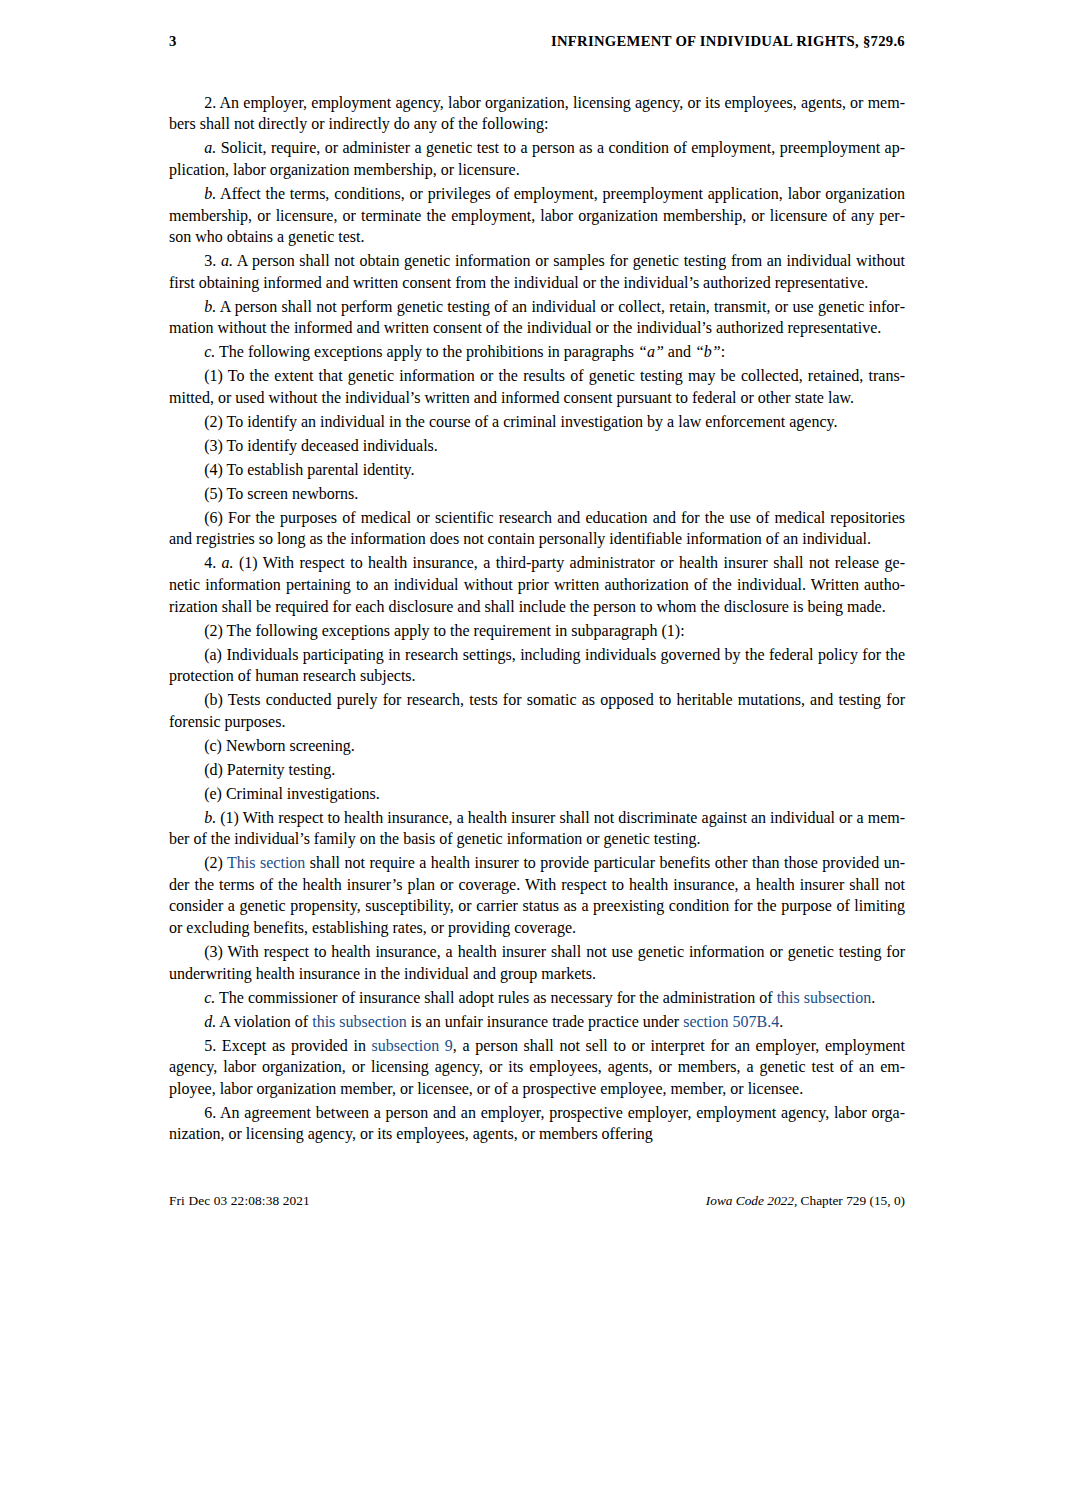3 INFRINGEMENT OF INDIVIDUAL RIGHTS, §729.6
2. An employer, employment agency, labor organization, licensing agency, or its employees, agents, or members shall not directly or indirectly do any of the following:
a. Solicit, require, or administer a genetic test to a person as a condition of employment, preemployment application, labor organization membership, or licensure.
b. Affect the terms, conditions, or privileges of employment, preemployment application, labor organization membership, or licensure, or terminate the employment, labor organization membership, or licensure of any person who obtains a genetic test.
3. a. A person shall not obtain genetic information or samples for genetic testing from an individual without first obtaining informed and written consent from the individual or the individual’s authorized representative.
b. A person shall not perform genetic testing of an individual or collect, retain, transmit, or use genetic information without the informed and written consent of the individual or the individual’s authorized representative.
c. The following exceptions apply to the prohibitions in paragraphs “a” and “b”:
(1) To the extent that genetic information or the results of genetic testing may be collected, retained, transmitted, or used without the individual’s written and informed consent pursuant to federal or other state law.
(2) To identify an individual in the course of a criminal investigation by a law enforcement agency.
(3) To identify deceased individuals.
(4) To establish parental identity.
(5) To screen newborns.
(6) For the purposes of medical or scientific research and education and for the use of medical repositories and registries so long as the information does not contain personally identifiable information of an individual.
4. a. (1) With respect to health insurance, a third-party administrator or health insurer shall not release genetic information pertaining to an individual without prior written authorization of the individual. Written authorization shall be required for each disclosure and shall include the person to whom the disclosure is being made.
(2) The following exceptions apply to the requirement in subparagraph (1):
(a) Individuals participating in research settings, including individuals governed by the federal policy for the protection of human research subjects.
(b) Tests conducted purely for research, tests for somatic as opposed to heritable mutations, and testing for forensic purposes.
(c) Newborn screening.
(d) Paternity testing.
(e) Criminal investigations.
b. (1) With respect to health insurance, a health insurer shall not discriminate against an individual or a member of the individual’s family on the basis of genetic information or genetic testing.
(2) This section shall not require a health insurer to provide particular benefits other than those provided under the terms of the health insurer’s plan or coverage. With respect to health insurance, a health insurer shall not consider a genetic propensity, susceptibility, or carrier status as a preexisting condition for the purpose of limiting or excluding benefits, establishing rates, or providing coverage.
(3) With respect to health insurance, a health insurer shall not use genetic information or genetic testing for underwriting health insurance in the individual and group markets.
c. The commissioner of insurance shall adopt rules as necessary for the administration of this subsection.
d. A violation of this subsection is an unfair insurance trade practice under section 507B.4.
5. Except as provided in subsection 9, a person shall not sell to or interpret for an employer, employment agency, labor organization, or licensing agency, or its employees, agents, or members, a genetic test of an employee, labor organization member, or licensee, or of a prospective employee, member, or licensee.
6. An agreement between a person and an employer, prospective employer, employment agency, labor organization, or licensing agency, or its employees, agents, or members offering
Fri Dec 03 22:08:38 2021 Iowa Code 2022, Chapter 729 (15, 0)